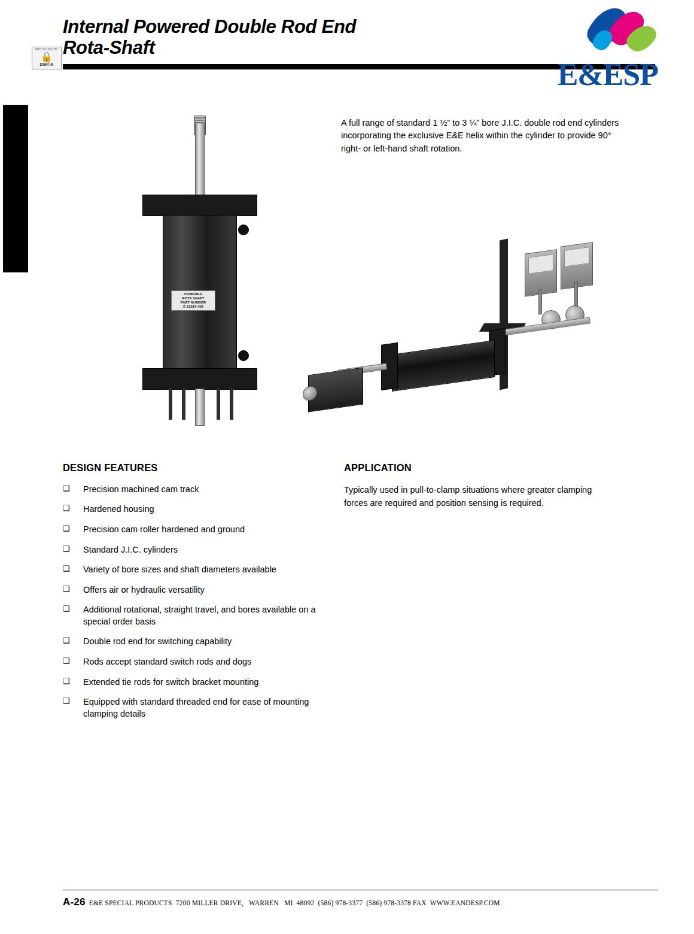PROTECTED BY
🔒
DM©A
Internal Powered Double Rod End
Rota-Shaft
E&ESP
A full range of standard 1 ½” to 3 ¼” bore J.I.C. double rod end cylinders incorporating the exclusive E&E helix within the cylinder to provide 90° right- or left-hand shaft rotation.
POWERED
ROTA SHAFT
PART NUMBER
E-11234-456
DESIGN FEATURES
Precision machined cam track
Hardened housing
Precision cam roller hardened and ground
Standard J.I.C. cylinders
Variety of bore sizes and shaft diameters available
Offers air or hydraulic versatility
Additional rotational, straight travel, and bores available on a special order basis
Double rod end for switching capability
Rods accept standard switch rods and dogs
Extended tie rods for switch bracket mounting
Equipped with standard threaded end for ease of mounting clamping details
APPLICATION
Typically used in pull-to-clamp situations where greater clamping forces are required and position sensing is required.
A-26 E&E SPECIAL PRODUCTS 7200 MILLER DRIVE, WARREN MI 48092 (586) 978-3377 (586) 978-3378 FAX WWW.EANDESP.COM